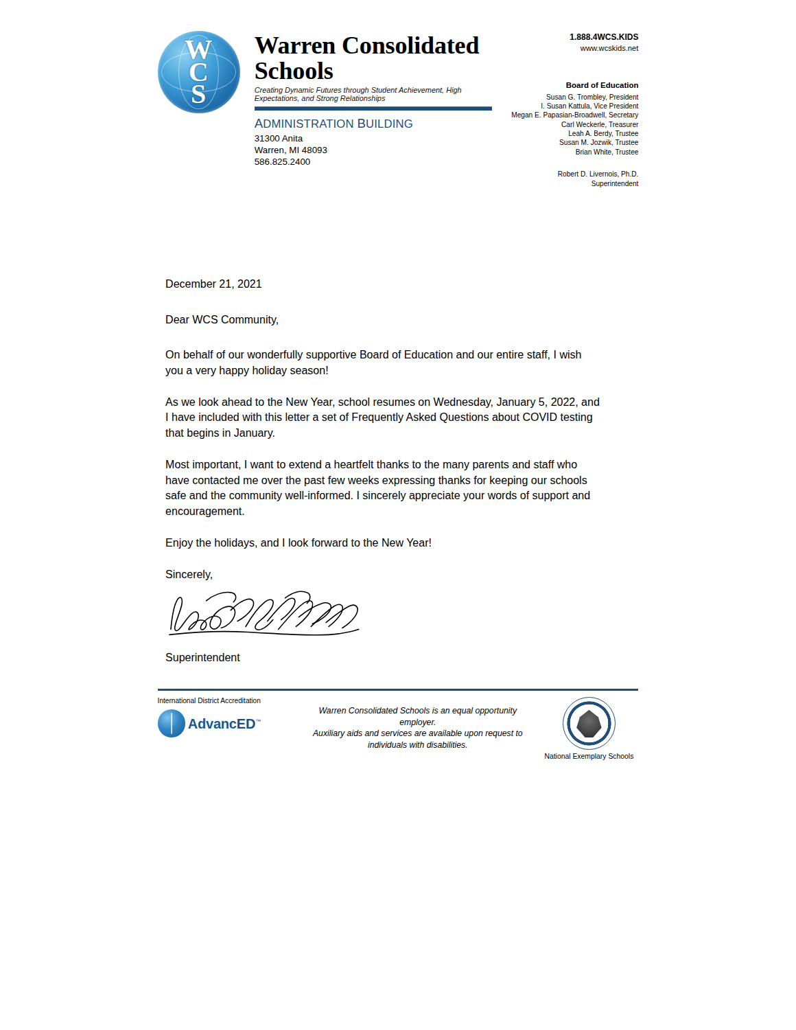WCS
Warren Consolidated Schools
Creating Dynamic Futures through Student Achievement, High Expectations, and Strong Relationships
ADMINISTRATION BUILDING
31300 Anita
Warren, MI 48093
586.825.2400
1.888.4WCS.KIDS
www.wcskids.net
Board of Education
Susan G. Trombley, President
I. Susan Kattula, Vice President
Megan E. Papasian-Broadwell, Secretary
Carl Weckerle, Treasurer
Leah A. Berdy, Trustee
Susan M. Jozwik, Trustee
Brian White, Trustee
Robert D. Livernois, Ph.D.
Superintendent
December 21, 2021
Dear WCS Community,
On behalf of our wonderfully supportive Board of Education and our entire staff, I wish you a very happy holiday season!
As we look ahead to the New Year, school resumes on Wednesday, January 5, 2022, and I have included with this letter a set of Frequently Asked Questions about COVID testing that begins in January.
Most important, I want to extend a heartfelt thanks to the many parents and staff who have contacted me over the past few weeks expressing thanks for keeping our schools safe and the community well-informed. I sincerely appreciate your words of support and encouragement.
Enjoy the holidays, and I look forward to the New Year!
Sincerely,
Superintendent
International District Accreditation
AdvancED™
Warren Consolidated Schools is an equal opportunity employer.
Auxiliary aids and services are available upon request to individuals with disabilities.
National Exemplary Schools